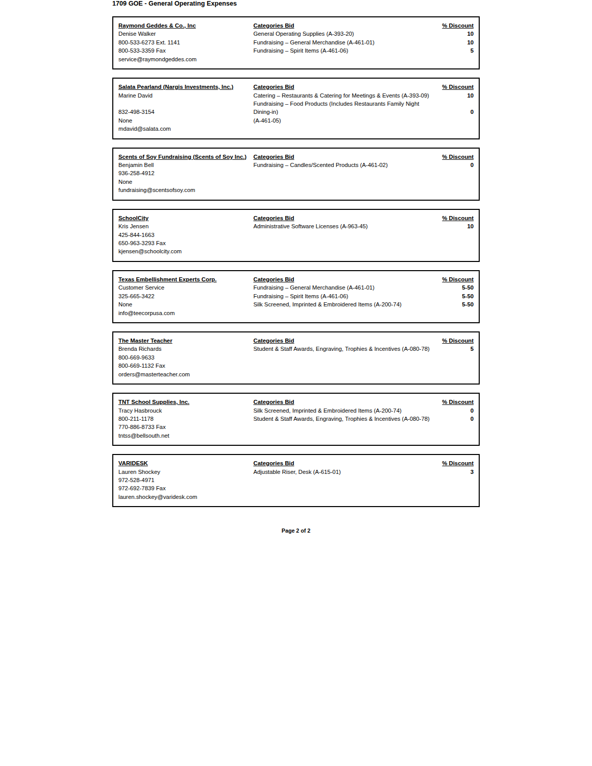1709 GOE - General Operating Expenses
| Raymond Geddes & Co., Inc Denise Walker 800-533-6273 Ext. 1141 800-533-3359 Fax service@raymondgeddes.com | Categories Bid General Operating Supplies (A-393-20) Fundraising – General Merchandise (A-461-01) Fundraising – Spirit Items (A-461-06) | % Discount 10 10 5 |
| Salata Pearland (Nargis Investments, Inc.) Marine David 832-498-3154 None mdavid@salata.com | Categories Bid Catering – Restaurants & Catering for Meetings & Events (A-393-09) Fundraising – Food Products (Includes Restaurants Family Night Dining-in) (A-461-05) | % Discount 10 0 |
| Scents of Soy Fundraising (Scents of Soy Inc.) Benjamin Bell 936-258-4912 None fundraising@scentsofsoy.com | Categories Bid Fundraising – Candles/Scented Products (A-461-02) | % Discount 0 |
| SchoolCity Kris Jensen 425-844-1663 650-963-3293 Fax kjensen@schoolcity.com | Categories Bid Administrative Software Licenses (A-963-45) | % Discount 10 |
| Texas Embellishment Experts Corp. Customer Service 325-665-3422 None info@teecorpusa.com | Categories Bid Fundraising – General Merchandise (A-461-01) Fundraising – Spirit Items (A-461-06) Silk Screened, Imprinted & Embroidered Items (A-200-74) | % Discount 5-50 5-50 5-50 |
| The Master Teacher Brenda Richards 800-669-9633 800-669-1132 Fax orders@masterteacher.com | Categories Bid Student & Staff Awards, Engraving, Trophies & Incentives (A-080-78) | % Discount 5 |
| TNT School Supplies, Inc. Tracy Hasbrouck 800-211-1178 770-886-8733 Fax tntss@bellsouth.net | Categories Bid Silk Screened, Imprinted & Embroidered Items (A-200-74) Student & Staff Awards, Engraving, Trophies & Incentives (A-080-78) | % Discount 0 0 |
| VARIDESK Lauren Shockey 972-528-4971 972-692-7839 Fax lauren.shockey@varidesk.com | Categories Bid Adjustable Riser, Desk (A-615-01) | % Discount 3 |
Page 2 of 2